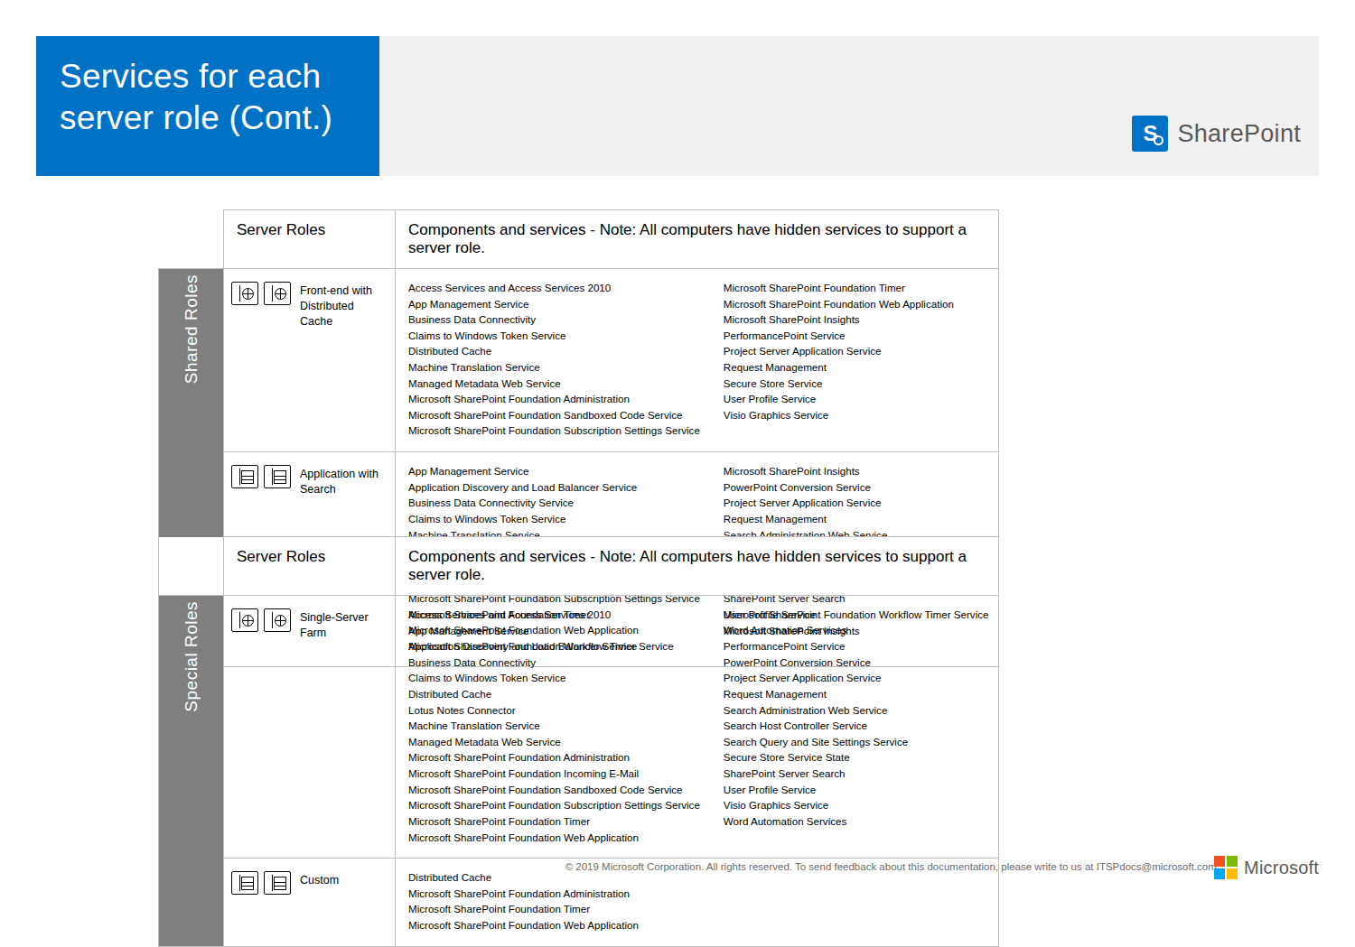Services for each
server role (Cont.)
S
SharePoint
| | Server Roles | Components and services - Note: All computers have hidden services to support a server role. |
| --- | --- | --- |
| Shared Roles | Front-end with Distributed Cache | Access Services and Access Services 2010 App Management Service Business Data Connectivity Claims to Windows Token Service Distributed Cache Machine Translation Service Managed Metadata Web Service Microsoft SharePoint Foundation Administration Microsoft SharePoint Foundation Sandboxed Code Service Microsoft SharePoint Foundation Subscription Settings Service Microsoft SharePoint Foundation Timer Microsoft SharePoint Foundation Web Application Microsoft SharePoint Insights PerformancePoint Service Project Server Application Service Request Management Secure Store Service User Profile Service Visio Graphics Service |
| Application with Search | App Management Service Application Discovery and Load Balancer Service Business Data Connectivity Service Claims to Windows Token Service Machine Translation Service Managed Metadata Web Service Microsoft SharePoint Foundation Administration Microsoft SharePoint Foundation Incoming E-Mail Microsoft SharePoint Foundation Subscription Settings Service Microsoft SharePoint Foundation Timer Microsoft SharePoint Foundation Web Application Microsoft SharePoint Foundation Workflow Timer Service Microsoft SharePoint Insights PowerPoint Conversion Service Project Server Application Service Request Management Search Administration Web Service Search Host Controller Service Search Query and Site Settings Service Secure Store Service SharePoint Server Search User Profile Service Word Automation Services |
| | Server Roles | Components and services - Note: All computers have hidden services to support a server role. |
| --- | --- | --- |
| Special Roles | Single-Server Farm | Access Services and Access Services 2010 App Management Service Application Discovery and Load Balancer Service Business Data Connectivity Claims to Windows Token Service Distributed Cache Lotus Notes Connector Machine Translation Service Managed Metadata Web Service Microsoft SharePoint Foundation Administration Microsoft SharePoint Foundation Incoming E-Mail Microsoft SharePoint Foundation Sandboxed Code Service Microsoft SharePoint Foundation Subscription Settings Service Microsoft SharePoint Foundation Timer Microsoft SharePoint Foundation Web Application Microsoft SharePoint Foundation Workflow Timer Service Microsoft SharePoint Insights PerformancePoint Service PowerPoint Conversion Service Project Server Application Service Request Management Search Administration Web Service Search Host Controller Service Search Query and Site Settings Service Secure Store Service State SharePoint Server Search User Profile Service Visio Graphics Service Word Automation Services |
| Custom | Distributed Cache Microsoft SharePoint Foundation Administration Microsoft SharePoint Foundation Timer Microsoft SharePoint Foundation Web Application |
© 2019 Microsoft Corporation. All rights reserved. To send feedback about this documentation, please write to us at ITSPdocs@microsoft.com.
Microsoft